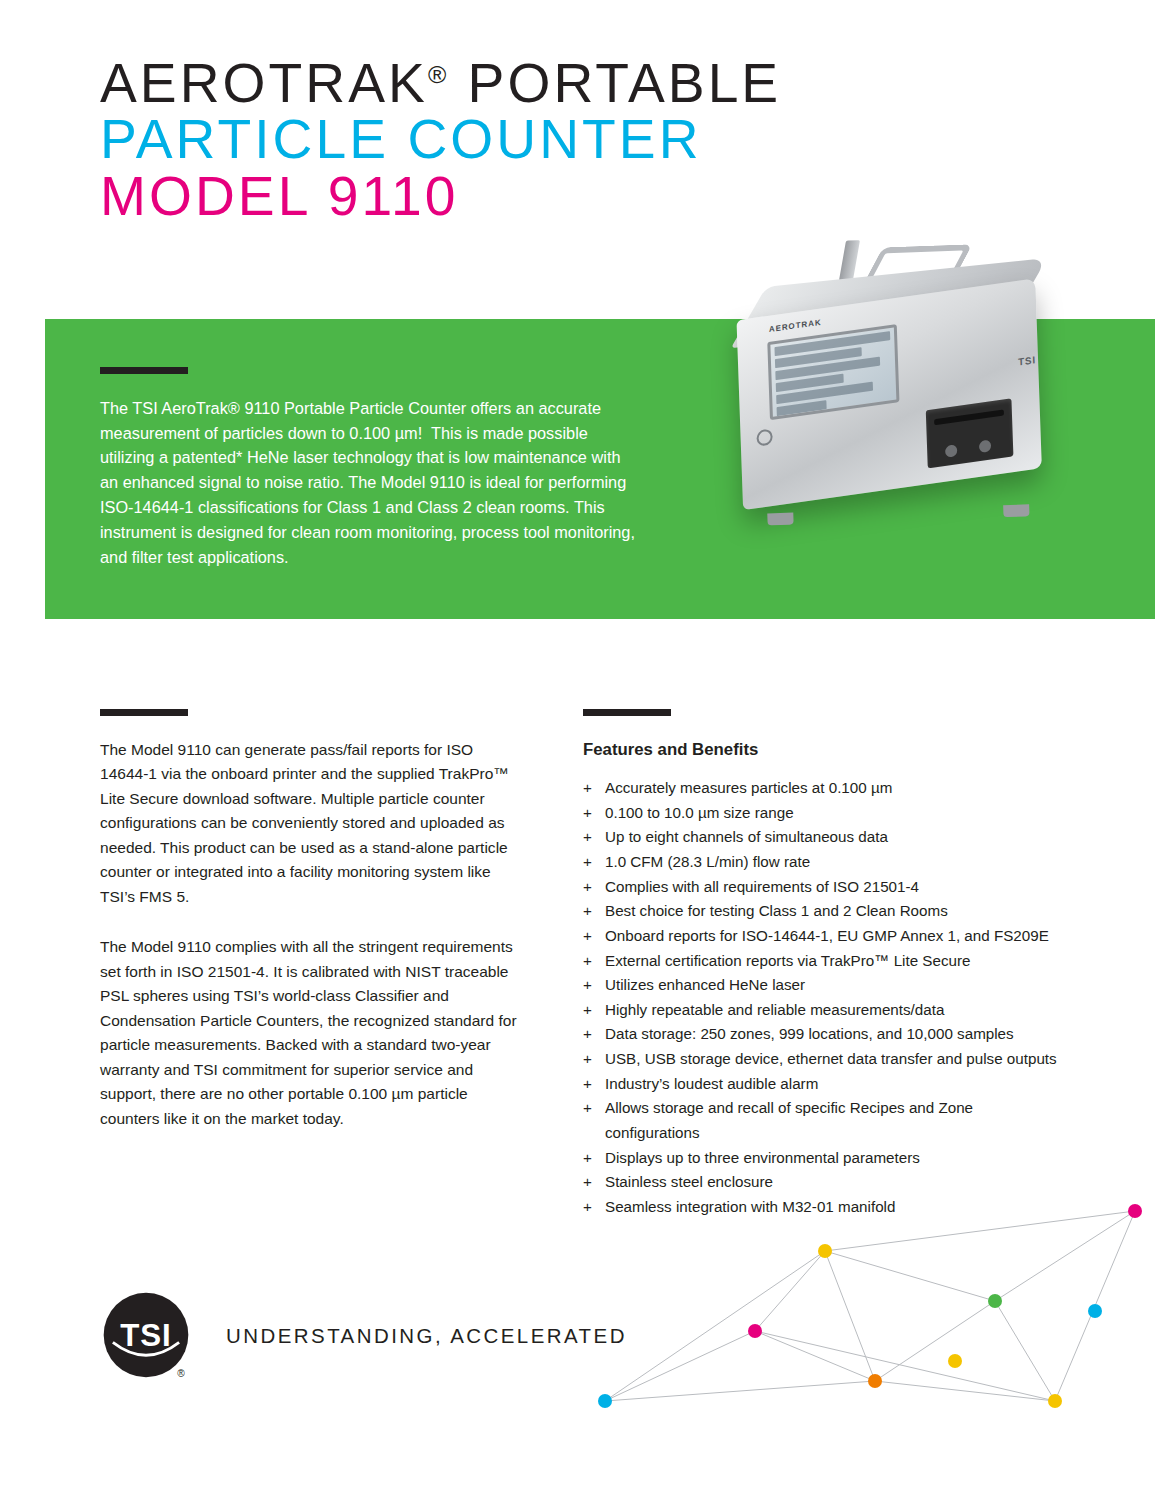AeroTrak® Portable Particle Counter Model 9110
The TSI AeroTrak® 9110 Portable Particle Counter offers an accurate measurement of particles down to 0.100 µm! This is made possible utilizing a patented* HeNe laser technology that is low maintenance with an enhanced signal to noise ratio. The Model 9110 is ideal for performing ISO-14644-1 classifications for Class 1 and Class 2 clean rooms. This instrument is designed for clean room monitoring, process tool monitoring, and filter test applications.
AEROTRAK
TSI
The Model 9110 can generate pass/fail reports for ISO 14644-1 via the onboard printer and the supplied TrakPro™ Lite Secure download software. Multiple particle counter configurations can be conveniently stored and uploaded as needed. This product can be used as a stand-alone particle counter or integrated into a facility monitoring system like TSI’s FMS 5.
The Model 9110 complies with all the stringent requirements set forth in ISO 21501-4. It is calibrated with NIST traceable PSL spheres using TSI’s world-class Classifier and Condensation Particle Counters, the recognized standard for particle measurements. Backed with a standard two-year warranty and TSI commitment for superior service and support, there are no other portable 0.100 µm particle counters like it on the market today.
Features and Benefits
Accurately measures particles at 0.100 µm
0.100 to 10.0 µm size range
Up to eight channels of simultaneous data
1.0 CFM (28.3 L/min) flow rate
Complies with all requirements of ISO 21501-4
Best choice for testing Class 1 and 2 Clean Rooms
Onboard reports for ISO-14644-1, EU GMP Annex 1, and FS209E
External certification reports via TrakPro™ Lite Secure
Utilizes enhanced HeNe laser
Highly repeatable and reliable measurements/data
Data storage: 250 zones, 999 locations, and 10,000 samples
USB, USB storage device, ethernet data transfer and pulse outputs
Industry’s loudest audible alarm
Allows storage and recall of specific Recipes and Zone configurations
Displays up to three environmental parameters
Stainless steel enclosure
Seamless integration with M32-01 manifold
TSI ®
Understanding, Accelerated